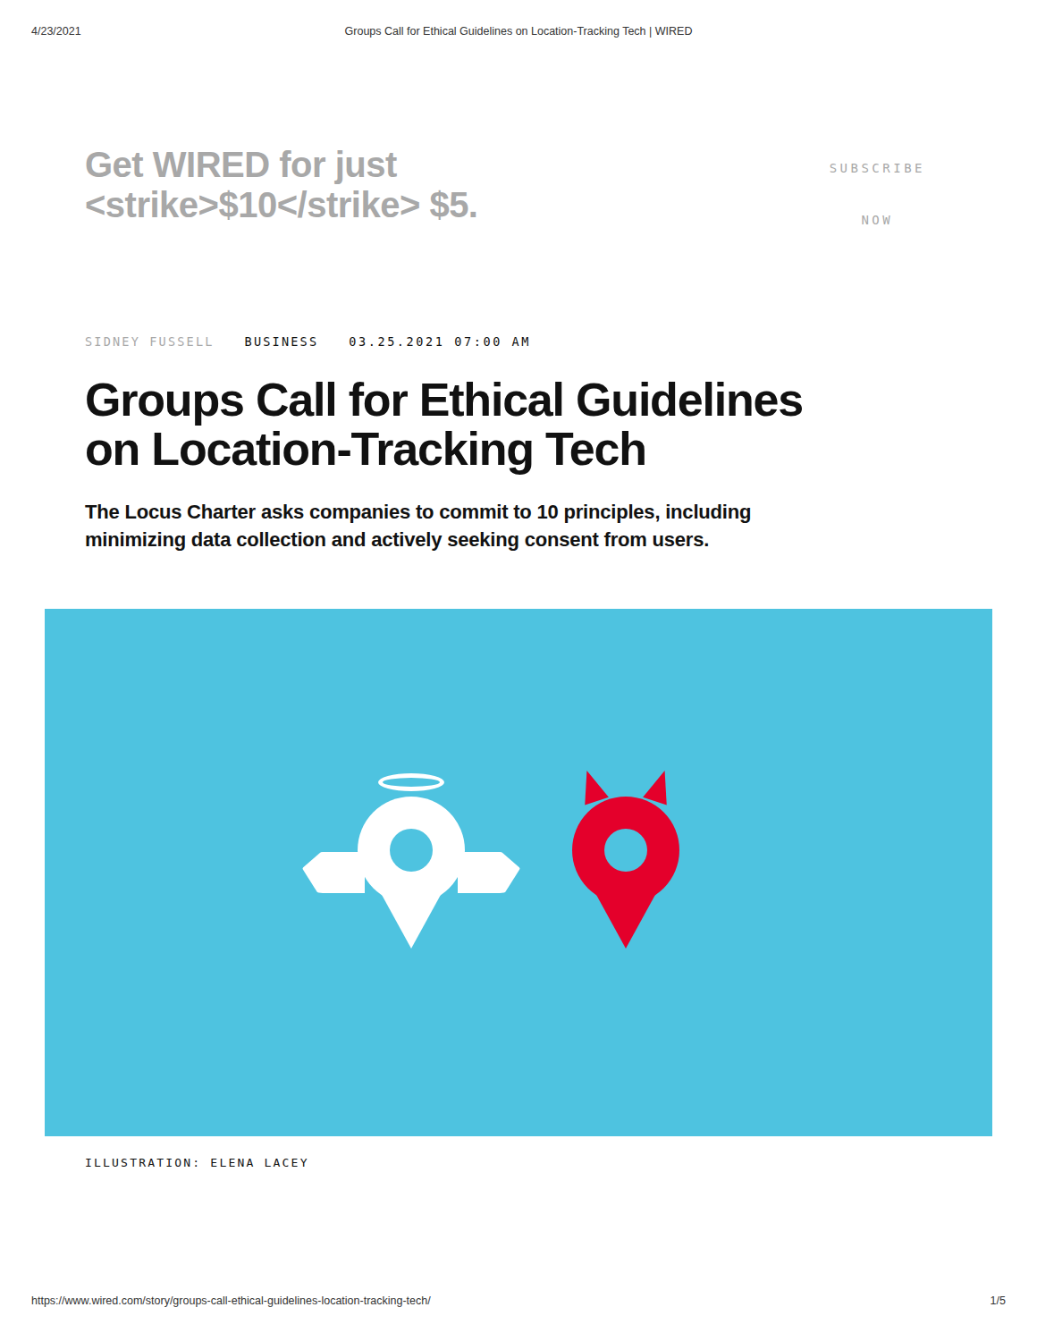4/23/2021
Groups Call for Ethical Guidelines on Location-Tracking Tech | WIRED
Get WIRED for just <strike>$10</strike> $5.
SUBSCRIBE NOW
SIDNEY FUSSELL BUSINESS 03.25.2021 07:00 AM
Groups Call for Ethical Guidelines on Location-Tracking Tech
The Locus Charter asks companies to commit to 10 principles, including minimizing data collection and actively seeking consent from users.
ILLUSTRATION: ELENA LACEY
https://www.wired.com/story/groups-call-ethical-guidelines-location-tracking-tech/
1/5